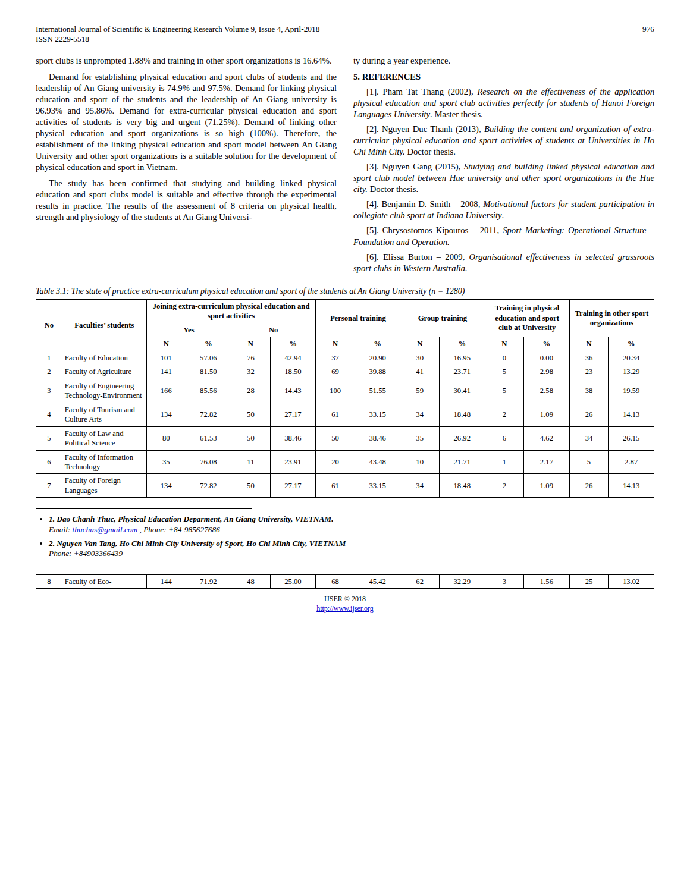International Journal of Scientific & Engineering Research Volume 9, Issue 4, April-2018
ISSN 2229-5518
976
sport clubs is unprompted 1.88% and training in other sport organizations is 16.64%.
Demand for establishing physical education and sport clubs of students and the leadership of An Giang university is 74.9% and 97.5%. Demand for linking physical education and sport of the students and the leadership of An Giang university is 96.93% and 95.86%. Demand for extra-curricular physical education and sport activities of students is very big and urgent (71.25%). Demand of linking other physical education and sport organizations is so high (100%). Therefore, the establishment of the linking physical education and sport model between An Giang University and other sport organizations is a suitable solution for the development of physical education and sport in Vietnam.
The study has been confirmed that studying and building linked physical education and sport clubs model is suitable and effective through the experimental results in practice. The results of the assessment of 8 criteria on physical health, strength and physiology of the students at An Giang Universi-
ty during a year experience.
5. REFERENCES
[1]. Pham Tat Thang (2002), Research on the effectiveness of the application physical education and sport club activities perfectly for students of Hanoi Foreign Languages University. Master thesis.
[2]. Nguyen Duc Thanh (2013), Building the content and organization of extra-curricular physical education and sport activities of students at Universities in Ho Chi Minh City. Doctor thesis.
[3]. Nguyen Gang (2015), Studying and building linked physical education and sport club model between Hue university and other sport organizations in the Hue city. Doctor thesis.
[4]. Benjamin D. Smith – 2008, Motivational factors for student participation in collegiate club sport at Indiana University.
[5]. Chrysostomos Kipouros – 2011, Sport Marketing: Operational Structure – Foundation and Operation.
[6]. Elissa Burton – 2009, Organisational effectiveness in selected grassroots sport clubs in Western Australia.
Table 3.1: The state of practice extra-curriculum physical education and sport of the students at An Giang University (n = 1280)
| No | Faculties’ students | Joining extra-curriculum physical education and sport activities | Personal training | Group training | Training in physical education and sport club at University | Training in other sport organizations |
| --- | --- | --- | --- | --- | --- | --- |
| Yes | No |
| N | % | N | % | N | % | N | % | N | % | N | % |
| 1 | Faculty of Education | 101 | 57.06 | 76 | 42.94 | 37 | 20.90 | 30 | 16.95 | 0 | 0.00 | 36 | 20.34 |
| 2 | Faculty of Agriculture | 141 | 81.50 | 32 | 18.50 | 69 | 39.88 | 41 | 23.71 | 5 | 2.98 | 23 | 13.29 |
| 3 | Faculty of Engineering-Technology-Environment | 166 | 85.56 | 28 | 14.43 | 100 | 51.55 | 59 | 30.41 | 5 | 2.58 | 38 | 19.59 |
| 4 | Faculty of Tourism and Culture Arts | 134 | 72.82 | 50 | 27.17 | 61 | 33.15 | 34 | 18.48 | 2 | 1.09 | 26 | 14.13 |
| 5 | Faculty of Law and Political Science | 80 | 61.53 | 50 | 38.46 | 50 | 38.46 | 35 | 26.92 | 6 | 4.62 | 34 | 26.15 |
| 6 | Faculty of Information Technology | 35 | 76.08 | 11 | 23.91 | 20 | 43.48 | 10 | 21.71 | 1 | 2.17 | 5 | 2.87 |
| 7 | Faculty of Foreign Languages | 134 | 72.82 | 50 | 27.17 | 61 | 33.15 | 34 | 18.48 | 2 | 1.09 | 26 | 14.13 |
1. Dao Chanh Thuc, Physical Education Deparment, An Giang University, VIETNAM.
Email: thuchus@gmail.com , Phone: +84-985627686
2. Nguyen Van Tang, Ho Chi Minh City University of Sport, Ho Chi Minh City, VIETNAM
Phone: +84903366439
| 8 | Faculty of Eco- | 144 | 71.92 | 48 | 25.00 | 68 | 45.42 | 62 | 32.29 | 3 | 1.56 | 25 | 13.02 |
IJSER © 2018
http://www.ijser.org